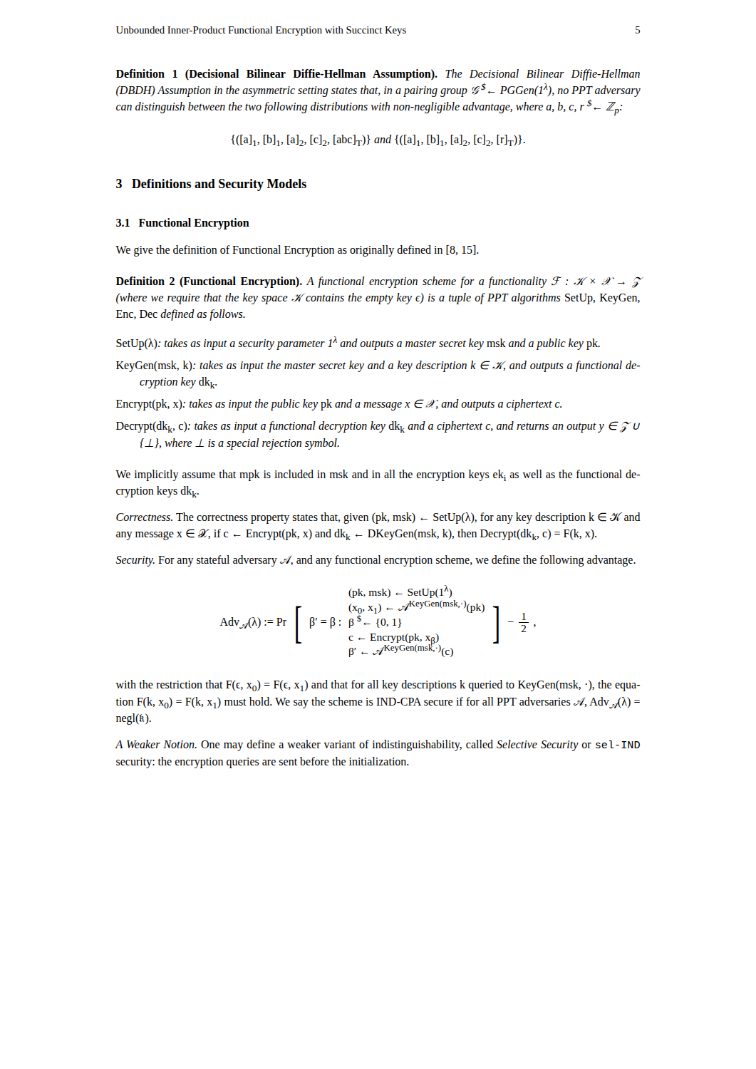Unbounded Inner-Product Functional Encryption with Succinct Keys 5
Definition 1 (Decisional Bilinear Diffie-Hellman Assumption). The Decisional Bilinear Diffie-Hellman (DBDH) Assumption in the asymmetric setting states that, in a pairing group 𝒢 $← PGGen(1λ), no PPT adversary can distinguish between the two following distributions with non-negligible advantage, where a, b, c, r $← ℤp:
{([a]1, [b]1, [a]2, [c]2, [abc]T)} and {([a]1, [b]1, [a]2, [c]2, [r]T)}.
3 Definitions and Security Models
3.1 Functional Encryption
We give the definition of Functional Encryption as originally defined in [8, 15].
Definition 2 (Functional Encryption). A functional encryption scheme for a functionality ℱ : 𝒦 × 𝒳 → 𝒵 (where we require that the key space 𝒦 contains the empty key ϵ) is a tuple of PPT algorithms SetUp, KeyGen, Enc, Dec defined as follows.
SetUp(λ): takes as input a security parameter 1λ and outputs a master secret key msk and a public key pk.
KeyGen(msk, k): takes as input the master secret key and a key description k ∈ 𝒦, and outputs a functional decryption key dkk.
Encrypt(pk, x): takes as input the public key pk and a message x ∈ 𝒳, and outputs a ciphertext c.
Decrypt(dkk, c): takes as input a functional decryption key dkk and a ciphertext c, and returns an output y ∈ 𝒵 ∪ {⊥}, where ⊥ is a special rejection symbol.
We implicitly assume that mpk is included in msk and in all the encryption keys eki as well as the functional decryption keys dkk.
Correctness. The correctness property states that, given (pk, msk) ← SetUp(λ), for any key description k ∈ 𝒦 and any message x ∈ 𝒳, if c ← Encrypt(pk, x) and dkk ← DKeyGen(msk, k), then Decrypt(dkk, c) = F(k, x).
Security. For any stateful adversary 𝒜, and any functional encryption scheme, we define the following advantage.
Adv𝒜(λ) := Pr [ β′ = β : (pk, msk) ← SetUp(1λ)
(x0, x1) ← 𝒜KeyGen(msk,·)(pk)
β $← {0, 1}
c ← Encrypt(pk, xβ)
β′ ← 𝒜KeyGen(msk,·)(c) ] − 12 ,
with the restriction that F(ϵ, x0) = F(ϵ, x1) and that for all key descriptions k queried to KeyGen(msk, ·), the equation F(k, x0) = F(k, x1) must hold. We say the scheme is IND-CPA secure if for all PPT adversaries 𝒜, Adv𝒜(λ) = negl(𝔨).
A Weaker Notion. One may define a weaker variant of indistinguishability, called Selective Security or sel-IND security: the encryption queries are sent before the initialization.